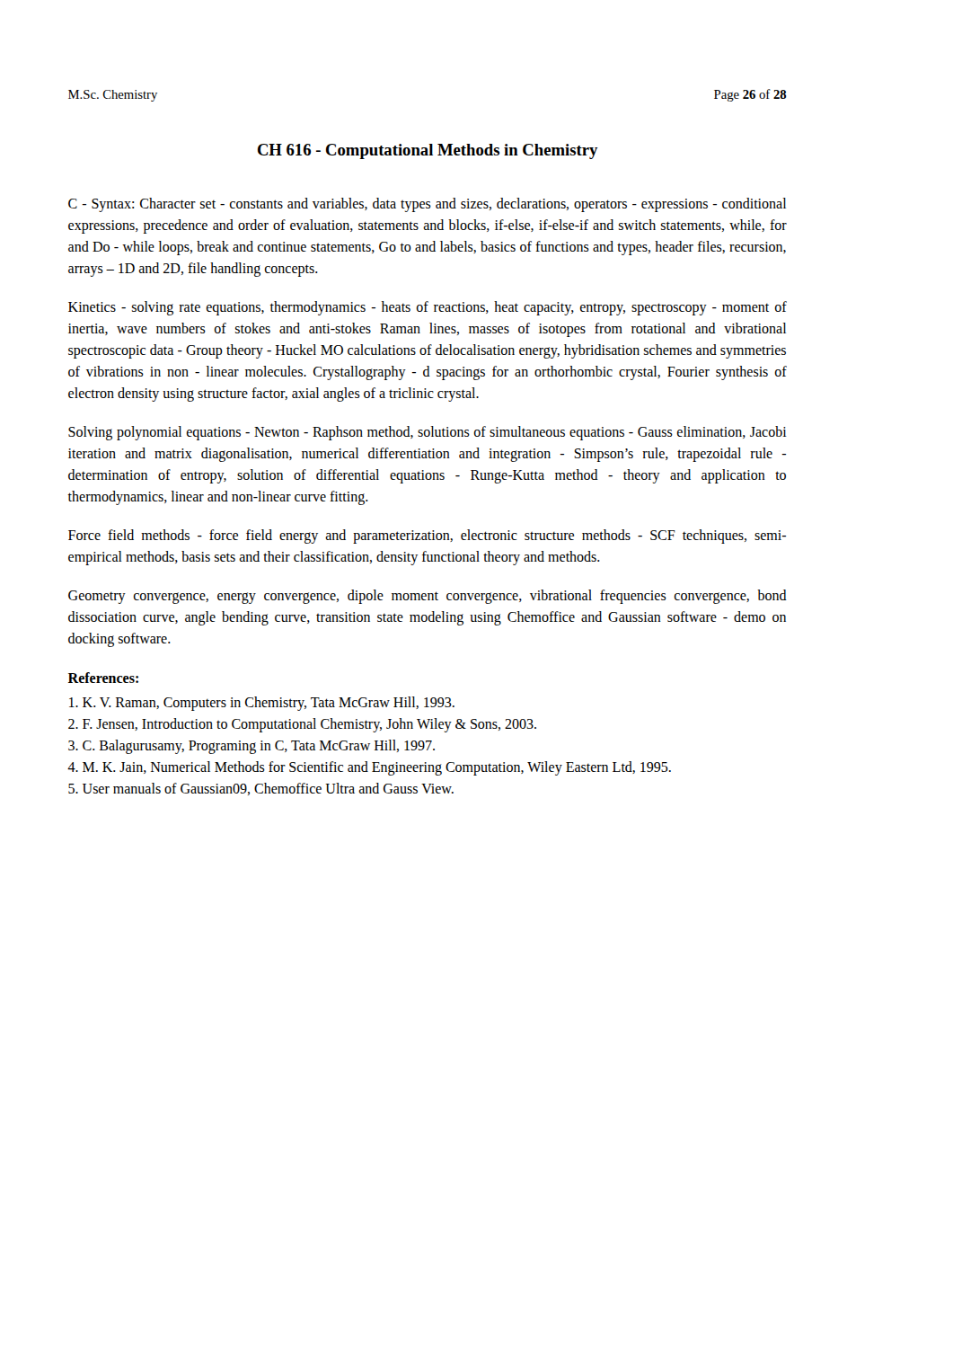M.Sc. Chemistry Page 26 of 28
CH 616 - Computational Methods in Chemistry
C - Syntax: Character set - constants and variables, data types and sizes, declarations, operators - expressions - conditional expressions, precedence and order of evaluation, statements and blocks, if-else, if-else-if and switch statements, while, for and Do - while loops, break and continue statements, Go to and labels, basics of functions and types, header files, recursion, arrays – 1D and 2D, file handling concepts.
Kinetics - solving rate equations, thermodynamics - heats of reactions, heat capacity, entropy, spectroscopy - moment of inertia, wave numbers of stokes and anti-stokes Raman lines, masses of isotopes from rotational and vibrational spectroscopic data - Group theory - Huckel MO calculations of delocalisation energy, hybridisation schemes and symmetries of vibrations in non - linear molecules. Crystallography - d spacings for an orthorhombic crystal, Fourier synthesis of electron density using structure factor, axial angles of a triclinic crystal.
Solving polynomial equations - Newton - Raphson method, solutions of simultaneous equations - Gauss elimination, Jacobi iteration and matrix diagonalisation, numerical differentiation and integration - Simpson’s rule, trapezoidal rule - determination of entropy, solution of differential equations - Runge-Kutta method - theory and application to thermodynamics, linear and non-linear curve fitting.
Force field methods - force field energy and parameterization, electronic structure methods - SCF techniques, semi-empirical methods, basis sets and their classification, density functional theory and methods.
Geometry convergence, energy convergence, dipole moment convergence, vibrational frequencies convergence, bond dissociation curve, angle bending curve, transition state modeling using Chemoffice and Gaussian software - demo on docking software.
References:
1. K. V. Raman, Computers in Chemistry, Tata McGraw Hill, 1993.
2. F. Jensen, Introduction to Computational Chemistry, John Wiley & Sons, 2003.
3. C. Balagurusamy, Programing in C, Tata McGraw Hill, 1997.
4. M. K. Jain, Numerical Methods for Scientific and Engineering Computation, Wiley Eastern Ltd, 1995.
5. User manuals of Gaussian09, Chemoffice Ultra and Gauss View.